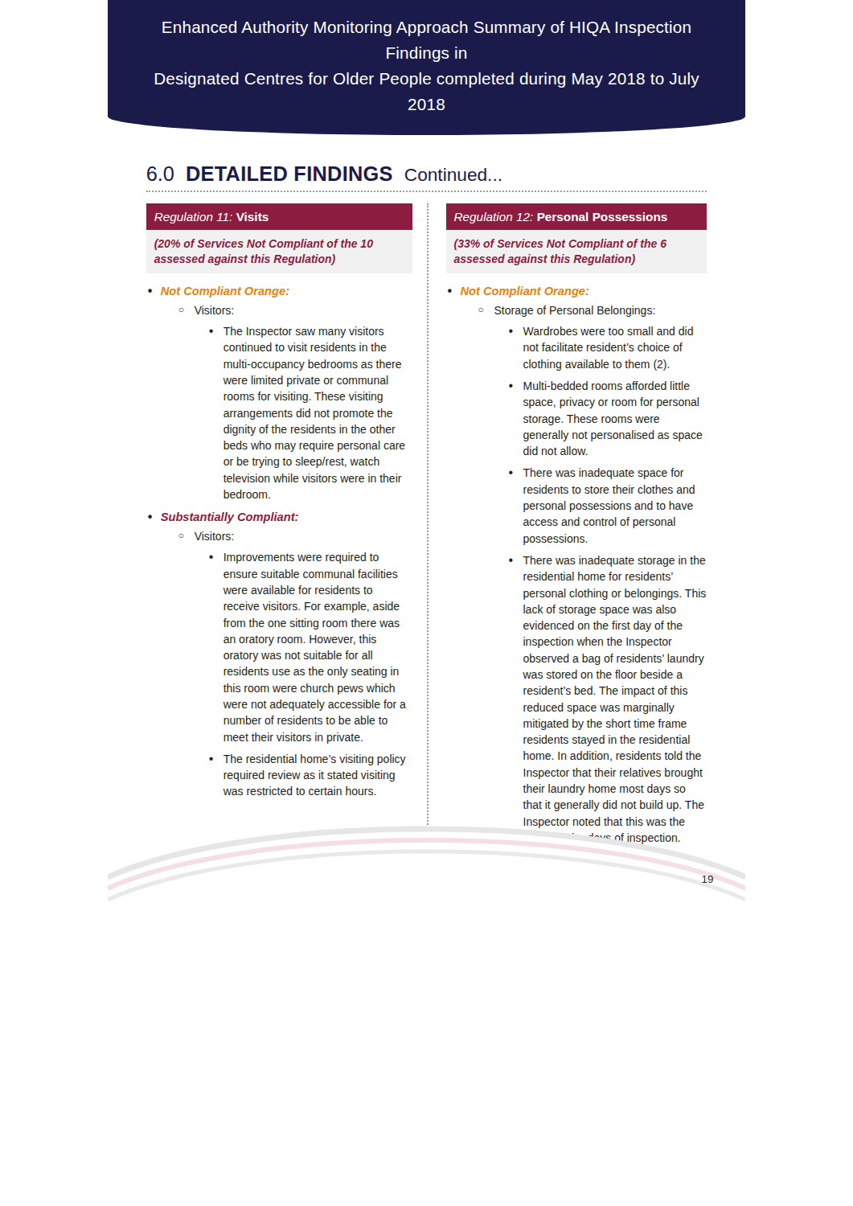Enhanced Authority Monitoring Approach Summary of HIQA Inspection Findings in
Designated Centres for Older People completed during May 2018 to July 2018
6.0 DETAILED FINDINGS Continued...
Regulation 11: Visits
(20% of Services Not Compliant of the 10 assessed against this Regulation)
Not Compliant Orange:
Visitors:
The Inspector saw many visitors continued to visit residents in the multi-occupancy bedrooms as there were limited private or communal rooms for visiting. These visiting arrangements did not promote the dignity of the residents in the other beds who may require personal care or be trying to sleep/rest, watch television while visitors were in their bedroom.
Substantially Compliant:
Visitors:
Improvements were required to ensure suitable communal facilities were available for residents to receive visitors. For example, aside from the one sitting room there was an oratory room. However, this oratory was not suitable for all residents use as the only seating in this room were church pews which were not adequately accessible for a number of residents to be able to meet their visitors in private.
The residential home’s visiting policy required review as it stated visiting was restricted to certain hours.
Regulation 12: Personal Possessions
(33% of Services Not Compliant of the 6 assessed against this Regulation)
Not Compliant Orange:
Storage of Personal Belongings:
Wardrobes were too small and did not facilitate resident’s choice of clothing available to them (2).
Multi-bedded rooms afforded little space, privacy or room for personal storage. These rooms were generally not personalised as space did not allow.
There was inadequate space for residents to store their clothes and personal possessions and to have access and control of personal possessions.
There was inadequate storage in the residential home for residents’ personal clothing or belongings. This lack of storage space was also evidenced on the first day of the inspection when the Inspector observed a bag of residents’ laundry was stored on the floor beside a resident’s bed. The impact of this reduced space was marginally mitigated by the short time frame residents stayed in the residential home. In addition, residents told the Inspector that their relatives brought their laundry home most days so that it generally did not build up. The Inspector noted that this was the case, on the days of inspection.
19